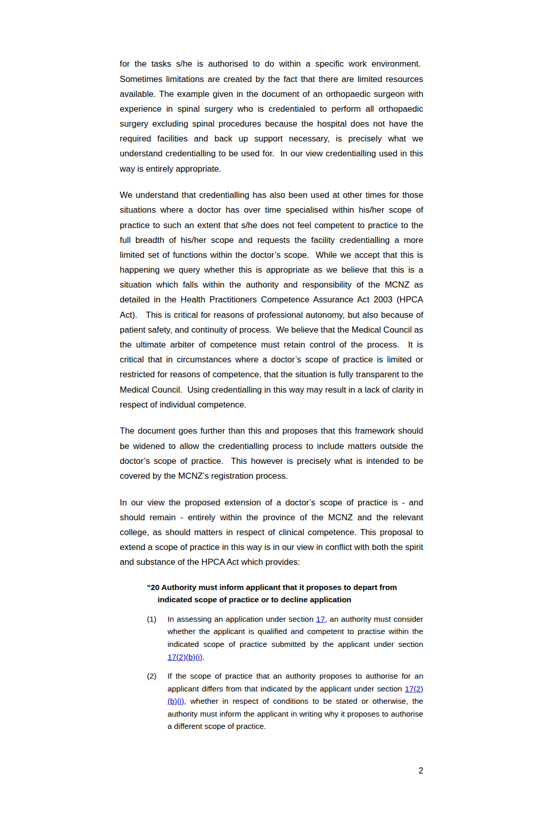for the tasks s/he is authorised to do within a specific work environment. Sometimes limitations are created by the fact that there are limited resources available. The example given in the document of an orthopaedic surgeon with experience in spinal surgery who is credentialed to perform all orthopaedic surgery excluding spinal procedures because the hospital does not have the required facilities and back up support necessary, is precisely what we understand credentialling to be used for. In our view credentialling used in this way is entirely appropriate.
We understand that credentialling has also been used at other times for those situations where a doctor has over time specialised within his/her scope of practice to such an extent that s/he does not feel competent to practice to the full breadth of his/her scope and requests the facility credentialling a more limited set of functions within the doctor’s scope. While we accept that this is happening we query whether this is appropriate as we believe that this is a situation which falls within the authority and responsibility of the MCNZ as detailed in the Health Practitioners Competence Assurance Act 2003 (HPCA Act). This is critical for reasons of professional autonomy, but also because of patient safety, and continuity of process. We believe that the Medical Council as the ultimate arbiter of competence must retain control of the process. It is critical that in circumstances where a doctor’s scope of practice is limited or restricted for reasons of competence, that the situation is fully transparent to the Medical Council. Using credentialling in this way may result in a lack of clarity in respect of individual competence.
The document goes further than this and proposes that this framework should be widened to allow the credentialling process to include matters outside the doctor’s scope of practice. This however is precisely what is intended to be covered by the MCNZ’s registration process.
In our view the proposed extension of a doctor’s scope of practice is - and should remain - entirely within the province of the MCNZ and the relevant college, as should matters in respect of clinical competence. This proposal to extend a scope of practice in this way is in our view in conflict with both the spirit and substance of the HPCA Act which provides:
“20 Authority must inform applicant that it proposes to depart from indicated scope of practice or to decline application
(1)
In assessing an application under section 17, an authority must consider whether the applicant is qualified and competent to practise within the indicated scope of practice submitted by the applicant under section 17(2)(b)(i).
(2)
If the scope of practice that an authority proposes to authorise for an applicant differs from that indicated by the applicant under section 17(2)(b)(i), whether in respect of conditions to be stated or otherwise, the authority must inform the applicant in writing why it proposes to authorise a different scope of practice.
2